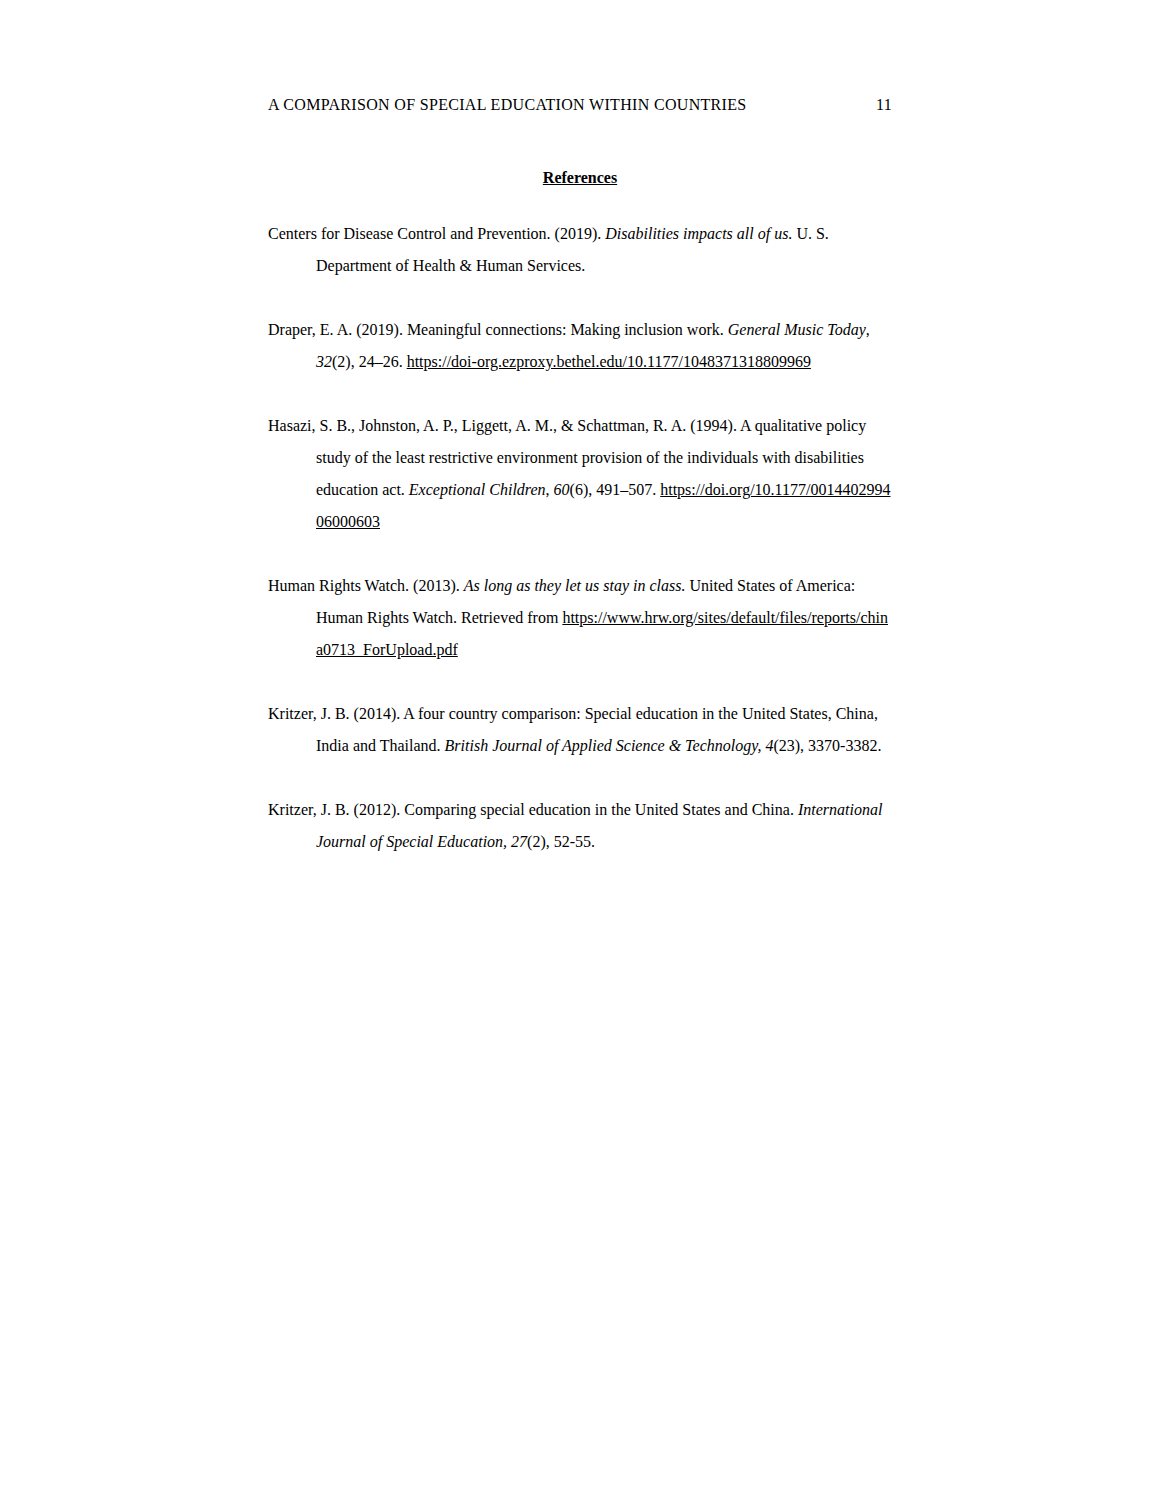A Comparison of Special Education Within Countries 11
References
Centers for Disease Control and Prevention. (2019). Disabilities impacts all of us. U. S. Department of Health & Human Services.
Draper, E. A. (2019). Meaningful connections: Making inclusion work. General Music Today, 32(2), 24–26. https://doi-org.ezproxy.bethel.edu/10.1177/1048371318809969
Hasazi, S. B., Johnston, A. P., Liggett, A. M., & Schattman, R. A. (1994). A qualitative policy study of the least restrictive environment provision of the individuals with disabilities education act. Exceptional Children, 60(6), 491–507. https://doi.org/10.1177/001440299406000603
Human Rights Watch. (2013). As long as they let us stay in class. United States of America: Human Rights Watch. Retrieved from https://www.hrw.org/sites/default/files/reports/china0713_ForUpload.pdf
Kritzer, J. B. (2014). A four country comparison: Special education in the United States, China, India and Thailand. British Journal of Applied Science & Technology, 4(23), 3370-3382.
Kritzer, J. B. (2012). Comparing special education in the United States and China. International Journal of Special Education, 27(2), 52-55.